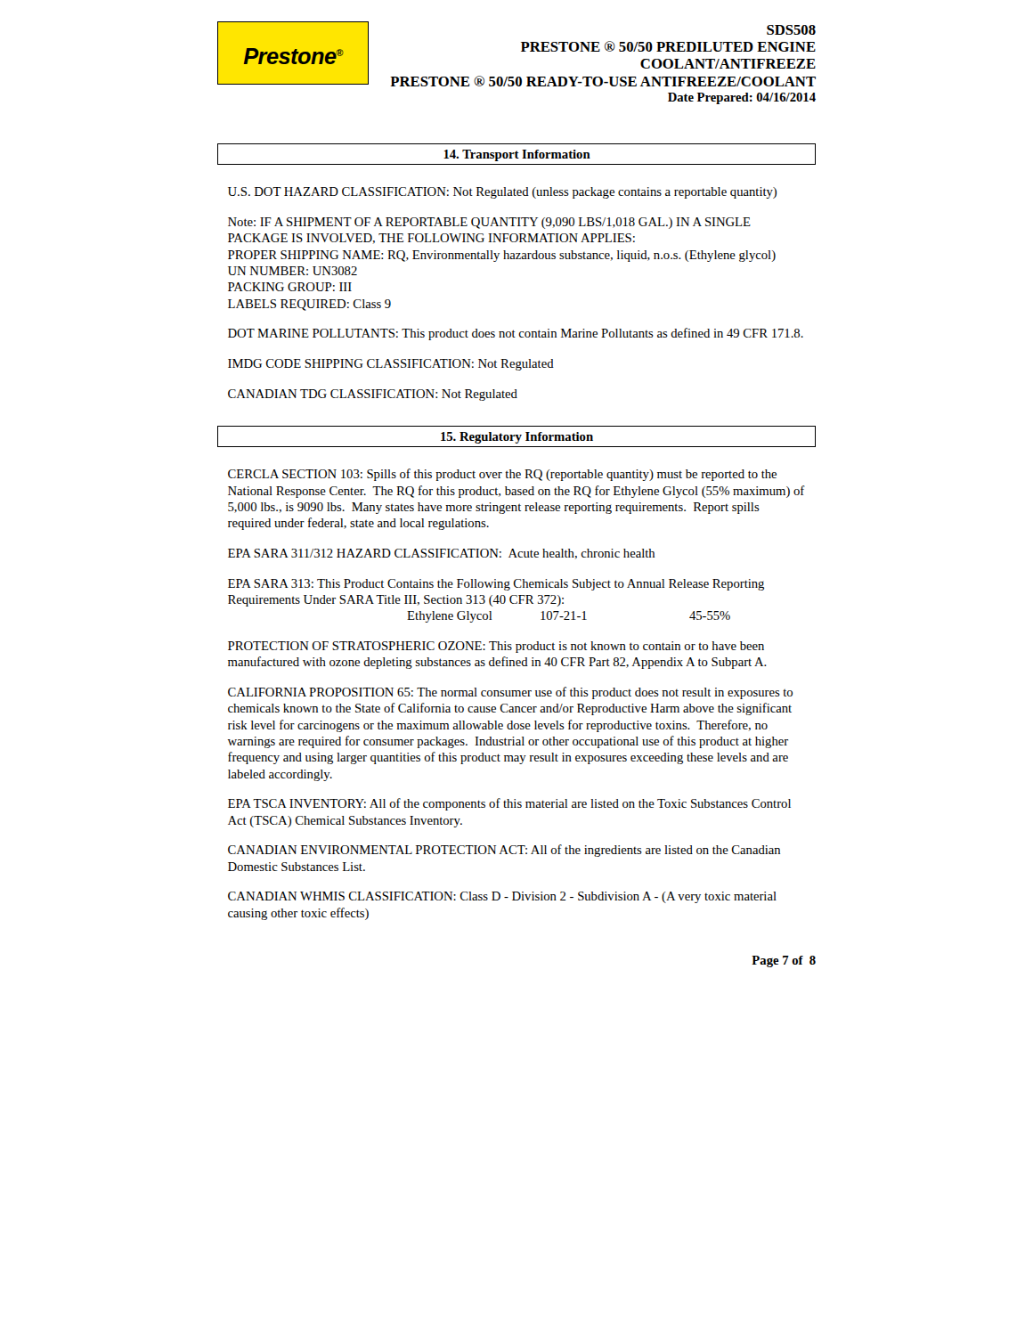Prestone®
SDS508
PRESTONE ® 50/50 PREDILUTED ENGINE COOLANT/ANTIFREEZE
PRESTONE ® 50/50 READY-TO-USE ANTIFREEZE/COOLANT
Date Prepared: 04/16/2014
14. Transport Information
U.S. DOT HAZARD CLASSIFICATION: Not Regulated (unless package contains a reportable quantity)
Note: IF A SHIPMENT OF A REPORTABLE QUANTITY (9,090 LBS/1,018 GAL.) IN A SINGLE PACKAGE IS INVOLVED, THE FOLLOWING INFORMATION APPLIES:
PROPER SHIPPING NAME: RQ, Environmentally hazardous substance, liquid, n.o.s. (Ethylene glycol)
UN NUMBER: UN3082
PACKING GROUP: III
LABELS REQUIRED: Class 9
DOT MARINE POLLUTANTS: This product does not contain Marine Pollutants as defined in 49 CFR 171.8.
IMDG CODE SHIPPING CLASSIFICATION: Not Regulated
CANADIAN TDG CLASSIFICATION: Not Regulated
15. Regulatory Information
CERCLA SECTION 103: Spills of this product over the RQ (reportable quantity) must be reported to the National Response Center. The RQ for this product, based on the RQ for Ethylene Glycol (55% maximum) of 5,000 lbs., is 9090 lbs. Many states have more stringent release reporting requirements. Report spills required under federal, state and local regulations.
EPA SARA 311/312 HAZARD CLASSIFICATION: Acute health, chronic health
EPA SARA 313: This Product Contains the Following Chemicals Subject to Annual Release Reporting Requirements Under SARA Title III, Section 313 (40 CFR 372):
Ethylene Glycol 107-21-145-55%
PROTECTION OF STRATOSPHERIC OZONE: This product is not known to contain or to have been manufactured with ozone depleting substances as defined in 40 CFR Part 82, Appendix A to Subpart A.
CALIFORNIA PROPOSITION 65: The normal consumer use of this product does not result in exposures to chemicals known to the State of California to cause Cancer and/or Reproductive Harm above the significant risk level for carcinogens or the maximum allowable dose levels for reproductive toxins. Therefore, no warnings are required for consumer packages. Industrial or other occupational use of this product at higher frequency and using larger quantities of this product may result in exposures exceeding these levels and are labeled accordingly.
EPA TSCA INVENTORY: All of the components of this material are listed on the Toxic Substances Control Act (TSCA) Chemical Substances Inventory.
CANADIAN ENVIRONMENTAL PROTECTION ACT: All of the ingredients are listed on the Canadian Domestic Substances List.
CANADIAN WHMIS CLASSIFICATION: Class D - Division 2 - Subdivision A - (A very toxic material causing other toxic effects)
Page 7 of 8